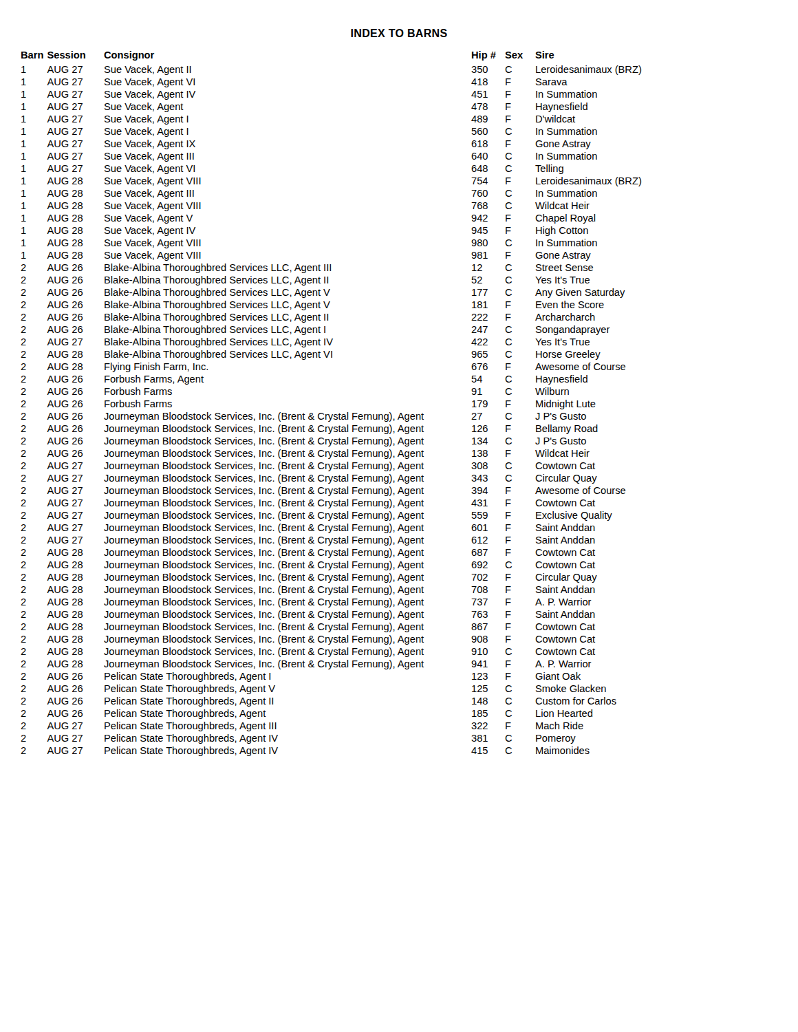INDEX TO BARNS
| Barn | Session | Consignor | Hip # | Sex | Sire |
| --- | --- | --- | --- | --- | --- |
| 1 | AUG 27 | Sue Vacek, Agent II | 350 | C | Leroidesanimaux (BRZ) |
| 1 | AUG 27 | Sue Vacek, Agent VI | 418 | F | Sarava |
| 1 | AUG 27 | Sue Vacek, Agent IV | 451 | F | In Summation |
| 1 | AUG 27 | Sue Vacek, Agent | 478 | F | Haynesfield |
| 1 | AUG 27 | Sue Vacek, Agent I | 489 | F | D'wildcat |
| 1 | AUG 27 | Sue Vacek, Agent I | 560 | C | In Summation |
| 1 | AUG 27 | Sue Vacek, Agent IX | 618 | F | Gone Astray |
| 1 | AUG 27 | Sue Vacek, Agent III | 640 | C | In Summation |
| 1 | AUG 27 | Sue Vacek, Agent VI | 648 | C | Telling |
| 1 | AUG 28 | Sue Vacek, Agent VIII | 754 | F | Leroidesanimaux (BRZ) |
| 1 | AUG 28 | Sue Vacek, Agent III | 760 | C | In Summation |
| 1 | AUG 28 | Sue Vacek, Agent VIII | 768 | C | Wildcat Heir |
| 1 | AUG 28 | Sue Vacek, Agent V | 942 | F | Chapel Royal |
| 1 | AUG 28 | Sue Vacek, Agent IV | 945 | F | High Cotton |
| 1 | AUG 28 | Sue Vacek, Agent VIII | 980 | C | In Summation |
| 1 | AUG 28 | Sue Vacek, Agent VIII | 981 | F | Gone Astray |
| 2 | AUG 26 | Blake-Albina Thoroughbred Services LLC, Agent III | 12 | C | Street Sense |
| 2 | AUG 26 | Blake-Albina Thoroughbred Services LLC, Agent II | 52 | C | Yes It's True |
| 2 | AUG 26 | Blake-Albina Thoroughbred Services LLC, Agent V | 177 | C | Any Given Saturday |
| 2 | AUG 26 | Blake-Albina Thoroughbred Services LLC, Agent V | 181 | F | Even the Score |
| 2 | AUG 26 | Blake-Albina Thoroughbred Services LLC, Agent II | 222 | F | Archarcharch |
| 2 | AUG 26 | Blake-Albina Thoroughbred Services LLC, Agent I | 247 | C | Songandaprayer |
| 2 | AUG 27 | Blake-Albina Thoroughbred Services LLC, Agent IV | 422 | C | Yes It's True |
| 2 | AUG 28 | Blake-Albina Thoroughbred Services LLC, Agent VI | 965 | C | Horse Greeley |
| 2 | AUG 28 | Flying Finish Farm, Inc. | 676 | F | Awesome of Course |
| 2 | AUG 26 | Forbush Farms, Agent | 54 | C | Haynesfield |
| 2 | AUG 26 | Forbush Farms | 91 | C | Wilburn |
| 2 | AUG 26 | Forbush Farms | 179 | F | Midnight Lute |
| 2 | AUG 26 | Journeyman Bloodstock Services, Inc. (Brent & Crystal Fernung), Agent | 27 | C | J P's Gusto |
| 2 | AUG 26 | Journeyman Bloodstock Services, Inc. (Brent & Crystal Fernung), Agent | 126 | F | Bellamy Road |
| 2 | AUG 26 | Journeyman Bloodstock Services, Inc. (Brent & Crystal Fernung), Agent | 134 | C | J P's Gusto |
| 2 | AUG 26 | Journeyman Bloodstock Services, Inc. (Brent & Crystal Fernung), Agent | 138 | F | Wildcat Heir |
| 2 | AUG 27 | Journeyman Bloodstock Services, Inc. (Brent & Crystal Fernung), Agent | 308 | C | Cowtown Cat |
| 2 | AUG 27 | Journeyman Bloodstock Services, Inc. (Brent & Crystal Fernung), Agent | 343 | C | Circular Quay |
| 2 | AUG 27 | Journeyman Bloodstock Services, Inc. (Brent & Crystal Fernung), Agent | 394 | F | Awesome of Course |
| 2 | AUG 27 | Journeyman Bloodstock Services, Inc. (Brent & Crystal Fernung), Agent | 431 | F | Cowtown Cat |
| 2 | AUG 27 | Journeyman Bloodstock Services, Inc. (Brent & Crystal Fernung), Agent | 559 | F | Exclusive Quality |
| 2 | AUG 27 | Journeyman Bloodstock Services, Inc. (Brent & Crystal Fernung), Agent | 601 | F | Saint Anddan |
| 2 | AUG 27 | Journeyman Bloodstock Services, Inc. (Brent & Crystal Fernung), Agent | 612 | F | Saint Anddan |
| 2 | AUG 28 | Journeyman Bloodstock Services, Inc. (Brent & Crystal Fernung), Agent | 687 | F | Cowtown Cat |
| 2 | AUG 28 | Journeyman Bloodstock Services, Inc. (Brent & Crystal Fernung), Agent | 692 | C | Cowtown Cat |
| 2 | AUG 28 | Journeyman Bloodstock Services, Inc. (Brent & Crystal Fernung), Agent | 702 | F | Circular Quay |
| 2 | AUG 28 | Journeyman Bloodstock Services, Inc. (Brent & Crystal Fernung), Agent | 708 | F | Saint Anddan |
| 2 | AUG 28 | Journeyman Bloodstock Services, Inc. (Brent & Crystal Fernung), Agent | 737 | F | A. P. Warrior |
| 2 | AUG 28 | Journeyman Bloodstock Services, Inc. (Brent & Crystal Fernung), Agent | 763 | F | Saint Anddan |
| 2 | AUG 28 | Journeyman Bloodstock Services, Inc. (Brent & Crystal Fernung), Agent | 867 | F | Cowtown Cat |
| 2 | AUG 28 | Journeyman Bloodstock Services, Inc. (Brent & Crystal Fernung), Agent | 908 | F | Cowtown Cat |
| 2 | AUG 28 | Journeyman Bloodstock Services, Inc. (Brent & Crystal Fernung), Agent | 910 | C | Cowtown Cat |
| 2 | AUG 28 | Journeyman Bloodstock Services, Inc. (Brent & Crystal Fernung), Agent | 941 | F | A. P. Warrior |
| 2 | AUG 26 | Pelican State Thoroughbreds, Agent I | 123 | F | Giant Oak |
| 2 | AUG 26 | Pelican State Thoroughbreds, Agent V | 125 | C | Smoke Glacken |
| 2 | AUG 26 | Pelican State Thoroughbreds, Agent II | 148 | C | Custom for Carlos |
| 2 | AUG 26 | Pelican State Thoroughbreds, Agent | 185 | C | Lion Hearted |
| 2 | AUG 27 | Pelican State Thoroughbreds, Agent III | 322 | F | Mach Ride |
| 2 | AUG 27 | Pelican State Thoroughbreds, Agent IV | 381 | C | Pomeroy |
| 2 | AUG 27 | Pelican State Thoroughbreds, Agent IV | 415 | C | Maimonides |